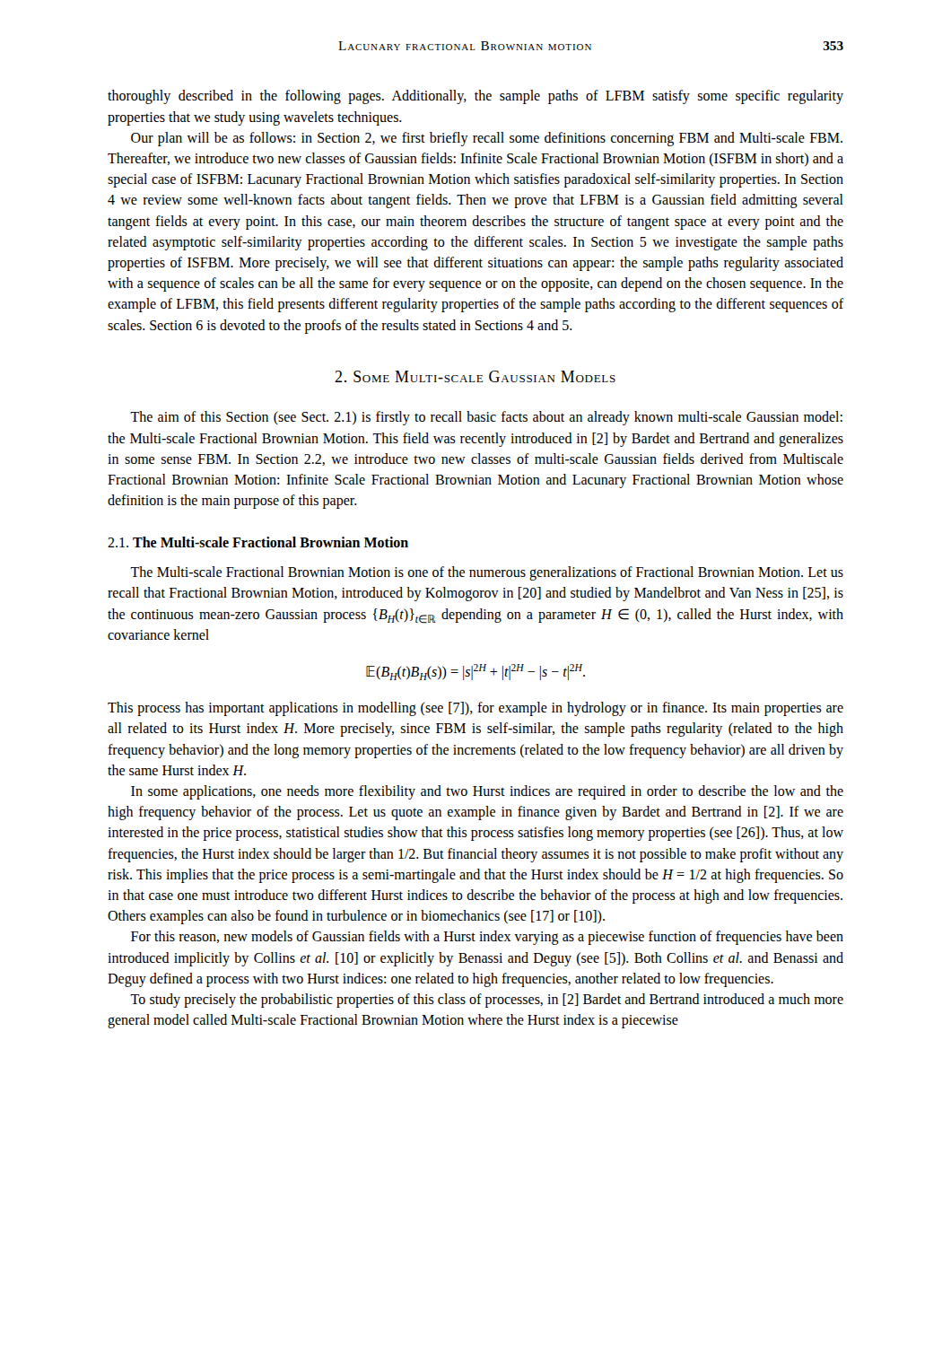Lacunary fractional Brownian motion 353
thoroughly described in the following pages. Additionally, the sample paths of LFBM satisfy some specific regularity properties that we study using wavelets techniques.
Our plan will be as follows: in Section 2, we first briefly recall some definitions concerning FBM and Multi-scale FBM. Thereafter, we introduce two new classes of Gaussian fields: Infinite Scale Fractional Brownian Motion (ISFBM in short) and a special case of ISFBM: Lacunary Fractional Brownian Motion which satisfies paradoxical self-similarity properties. In Section 4 we review some well-known facts about tangent fields. Then we prove that LFBM is a Gaussian field admitting several tangent fields at every point. In this case, our main theorem describes the structure of tangent space at every point and the related asymptotic self-similarity properties according to the different scales. In Section 5 we investigate the sample paths properties of ISFBM. More precisely, we will see that different situations can appear: the sample paths regularity associated with a sequence of scales can be all the same for every sequence or on the opposite, can depend on the chosen sequence. In the example of LFBM, this field presents different regularity properties of the sample paths according to the different sequences of scales. Section 6 is devoted to the proofs of the results stated in Sections 4 and 5.
2. Some Multi-scale Gaussian Models
The aim of this Section (see Sect. 2.1) is firstly to recall basic facts about an already known multi-scale Gaussian model: the Multi-scale Fractional Brownian Motion. This field was recently introduced in [2] by Bardet and Bertrand and generalizes in some sense FBM. In Section 2.2, we introduce two new classes of multi-scale Gaussian fields derived from Multiscale Fractional Brownian Motion: Infinite Scale Fractional Brownian Motion and Lacunary Fractional Brownian Motion whose definition is the main purpose of this paper.
2.1. The Multi-scale Fractional Brownian Motion
The Multi-scale Fractional Brownian Motion is one of the numerous generalizations of Fractional Brownian Motion. Let us recall that Fractional Brownian Motion, introduced by Kolmogorov in [20] and studied by Mandelbrot and Van Ness in [25], is the continuous mean-zero Gaussian process {BH(t)}t∈ℝ depending on a parameter H ∈ (0, 1), called the Hurst index, with covariance kernel
𝔼(BH(t)BH(s)) = |s|2H + |t|2H − |s − t|2H.
This process has important applications in modelling (see [7]), for example in hydrology or in finance. Its main properties are all related to its Hurst index H. More precisely, since FBM is self-similar, the sample paths regularity (related to the high frequency behavior) and the long memory properties of the increments (related to the low frequency behavior) are all driven by the same Hurst index H.
In some applications, one needs more flexibility and two Hurst indices are required in order to describe the low and the high frequency behavior of the process. Let us quote an example in finance given by Bardet and Bertrand in [2]. If we are interested in the price process, statistical studies show that this process satisfies long memory properties (see [26]). Thus, at low frequencies, the Hurst index should be larger than 1/2. But financial theory assumes it is not possible to make profit without any risk. This implies that the price process is a semi-martingale and that the Hurst index should be H = 1/2 at high frequencies. So in that case one must introduce two different Hurst indices to describe the behavior of the process at high and low frequencies. Others examples can also be found in turbulence or in biomechanics (see [17] or [10]).
For this reason, new models of Gaussian fields with a Hurst index varying as a piecewise function of frequencies have been introduced implicitly by Collins et al. [10] or explicitly by Benassi and Deguy (see [5]). Both Collins et al. and Benassi and Deguy defined a process with two Hurst indices: one related to high frequencies, another related to low frequencies.
To study precisely the probabilistic properties of this class of processes, in [2] Bardet and Bertrand introduced a much more general model called Multi-scale Fractional Brownian Motion where the Hurst index is a piecewise